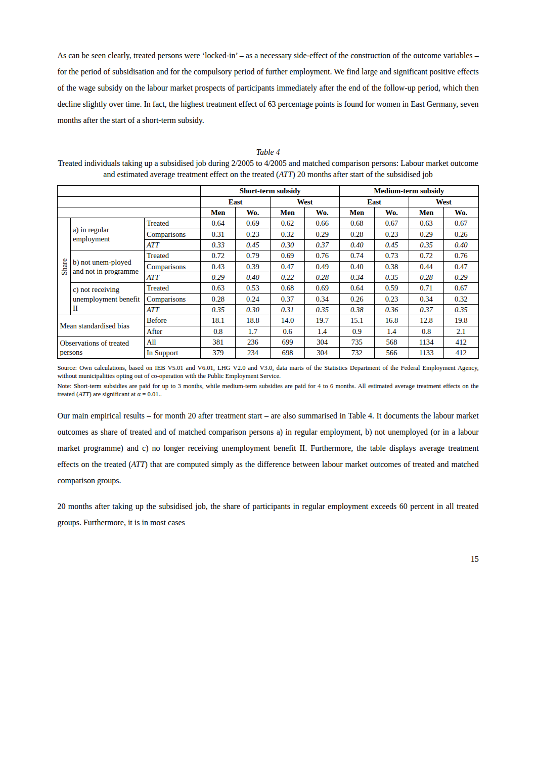As can be seen clearly, treated persons were ‘locked-in’ – as a necessary side-effect of the construction of the outcome variables – for the period of subsidisation and for the compulsory period of further employment. We find large and significant positive effects of the wage subsidy on the labour market prospects of participants immediately after the end of the follow-up period, which then decline slightly over time. In fact, the highest treatment effect of 63 percentage points is found for women in East Germany, seven months after the start of a short-term subsidy.
Table 4 Treated individuals taking up a subsidised job during 2/2005 to 4/2005 and matched comparison persons: Labour market outcome and estimated average treatment effect on the treated (ATT) 20 months after start of the subsidised job
| | Short-term subsidy | Medium-term subsidy |
| --- | --- | --- |
| | East | West | East | West |
| | Men | Wo. | Men | Wo. | Men | Wo. | Men | Wo. |
| Share | a) in regular employment | Treated | 0.64 | 0.69 | 0.62 | 0.66 | 0.68 | 0.67 | 0.63 | 0.67 |
| Comparisons | 0.31 | 0.23 | 0.32 | 0.29 | 0.28 | 0.23 | 0.29 | 0.26 |
| ATT | 0.33 | 0.45 | 0.30 | 0.37 | 0.40 | 0.45 | 0.35 | 0.40 |
| b) not unem-ployed and not in programme | Treated | 0.72 | 0.79 | 0.69 | 0.76 | 0.74 | 0.73 | 0.72 | 0.76 |
| Comparisons | 0.43 | 0.39 | 0.47 | 0.49 | 0.40 | 0.38 | 0.44 | 0.47 |
| ATT | 0.29 | 0.40 | 0.22 | 0.28 | 0.34 | 0.35 | 0.28 | 0.29 |
| c) not receiving unemployment benefit II | Treated | 0.63 | 0.53 | 0.68 | 0.69 | 0.64 | 0.59 | 0.71 | 0.67 |
| Comparisons | 0.28 | 0.24 | 0.37 | 0.34 | 0.26 | 0.23 | 0.34 | 0.32 |
| ATT | 0.35 | 0.30 | 0.31 | 0.35 | 0.38 | 0.36 | 0.37 | 0.35 |
| Mean standardised bias | Before | 18.1 | 18.8 | 14.0 | 19.7 | 15.1 | 16.8 | 12.8 | 19.8 |
| After | 0.8 | 1.7 | 0.6 | 1.4 | 0.9 | 1.4 | 0.8 | 2.1 |
| Observations of treated persons | All | 381 | 236 | 699 | 304 | 735 | 568 | 1134 | 412 |
| In Support | 379 | 234 | 698 | 304 | 732 | 566 | 1133 | 412 |
Source: Own calculations, based on IEB V5.01 and V6.01, LHG V2.0 and V3.0, data marts of the Statistics Department of the Federal Employment Agency, without municipalities opting out of co-operation with the Public Employment Service.
Note: Short-term subsidies are paid for up to 3 months, while medium-term subsidies are paid for 4 to 6 months. All estimated average treatment effects on the treated (ATT) are significant at α = 0.01..
Our main empirical results – for month 20 after treatment start – are also summarised in Table 4. It documents the labour market outcomes as share of treated and of matched comparison persons a) in regular employment, b) not unemployed (or in a labour market programme) and c) no longer receiving unemployment benefit II. Furthermore, the table displays average treatment effects on the treated (ATT) that are computed simply as the difference between labour market outcomes of treated and matched comparison groups.
20 months after taking up the subsidised job, the share of participants in regular employment exceeds 60 percent in all treated groups. Furthermore, it is in most cases
15